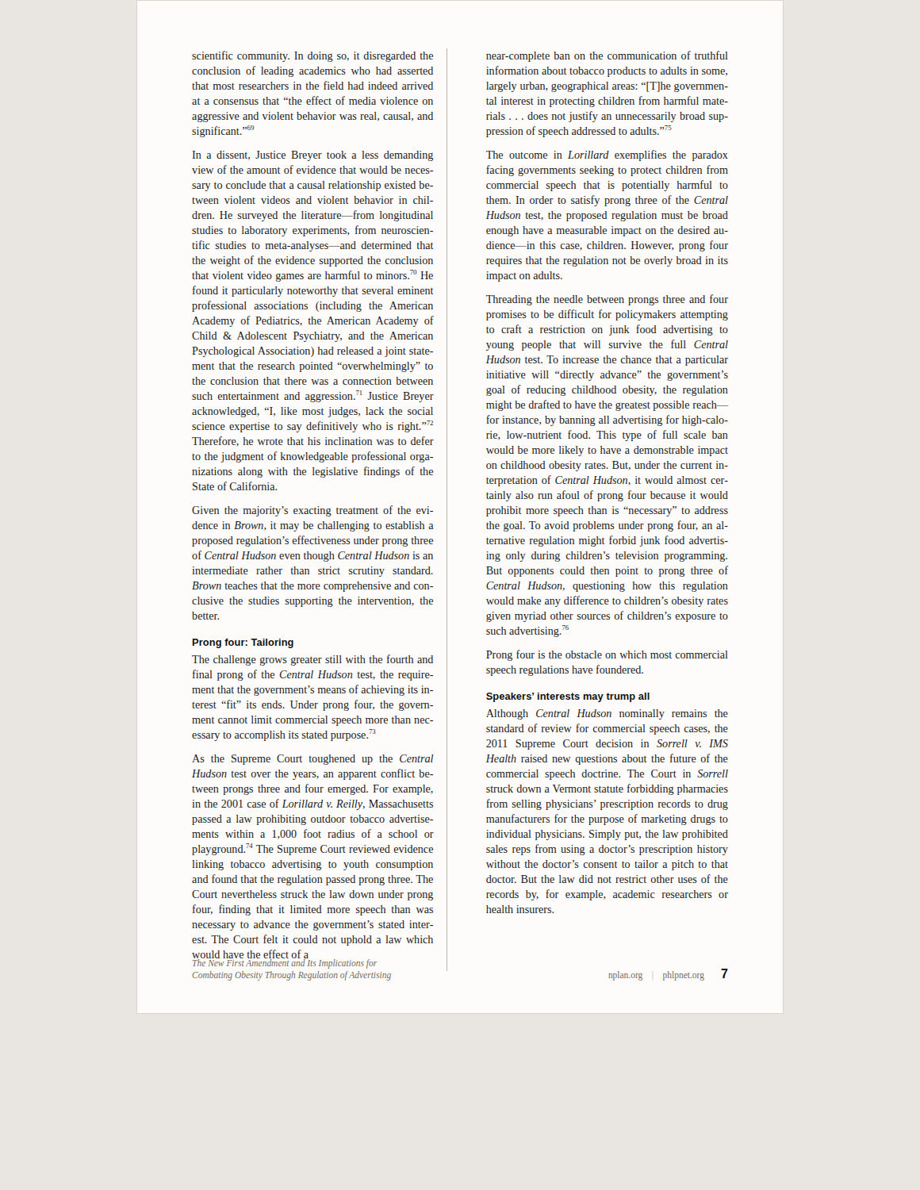scientific community. In doing so, it disregarded the conclusion of leading academics who had asserted that most researchers in the field had indeed arrived at a consensus that “the effect of media violence on aggressive and violent behavior was real, causal, and significant.”69
In a dissent, Justice Breyer took a less demanding view of the amount of evidence that would be necessary to conclude that a causal relationship existed between violent videos and violent behavior in children. He surveyed the literature—from longitudinal studies to laboratory experiments, from neuroscientific studies to meta-analyses—and determined that the weight of the evidence supported the conclusion that violent video games are harmful to minors.70 He found it particularly noteworthy that several eminent professional associations (including the American Academy of Pediatrics, the American Academy of Child & Adolescent Psychiatry, and the American Psychological Association) had released a joint statement that the research pointed “overwhelmingly” to the conclusion that there was a connection between such entertainment and aggression.71 Justice Breyer acknowledged, “I, like most judges, lack the social science expertise to say definitively who is right.”72 Therefore, he wrote that his inclination was to defer to the judgment of knowledgeable professional organizations along with the legislative findings of the State of California.
Given the majority’s exacting treatment of the evidence in Brown, it may be challenging to establish a proposed regulation’s effectiveness under prong three of Central Hudson even though Central Hudson is an intermediate rather than strict scrutiny standard. Brown teaches that the more comprehensive and conclusive the studies supporting the intervention, the better.
Prong four: Tailoring
The challenge grows greater still with the fourth and final prong of the Central Hudson test, the requirement that the government’s means of achieving its interest “fit” its ends. Under prong four, the government cannot limit commercial speech more than necessary to accomplish its stated purpose.73
As the Supreme Court toughened up the Central Hudson test over the years, an apparent conflict between prongs three and four emerged. For example, in the 2001 case of Lorillard v. Reilly, Massachusetts passed a law prohibiting outdoor tobacco advertisements within a 1,000 foot radius of a school or playground.74 The Supreme Court reviewed evidence linking tobacco advertising to youth consumption and found that the regulation passed prong three. The Court nevertheless struck the law down under prong four, finding that it limited more speech than was necessary to advance the government’s stated interest. The Court felt it could not uphold a law which would have the effect of a
near-complete ban on the communication of truthful information about tobacco products to adults in some, largely urban, geographical areas: “[T]he governmental interest in protecting children from harmful materials . . . does not justify an unnecessarily broad suppression of speech addressed to adults.”75
The outcome in Lorillard exemplifies the paradox facing governments seeking to protect children from commercial speech that is potentially harmful to them. In order to satisfy prong three of the Central Hudson test, the proposed regulation must be broad enough have a measurable impact on the desired audience—in this case, children. However, prong four requires that the regulation not be overly broad in its impact on adults.
Threading the needle between prongs three and four promises to be difficult for policymakers attempting to craft a restriction on junk food advertising to young people that will survive the full Central Hudson test. To increase the chance that a particular initiative will “directly advance” the government’s goal of reducing childhood obesity, the regulation might be drafted to have the greatest possible reach—for instance, by banning all advertising for high-calorie, low-nutrient food. This type of full scale ban would be more likely to have a demonstrable impact on childhood obesity rates. But, under the current interpretation of Central Hudson, it would almost certainly also run afoul of prong four because it would prohibit more speech than is “necessary” to address the goal. To avoid problems under prong four, an alternative regulation might forbid junk food advertising only during children’s television programming. But opponents could then point to prong three of Central Hudson, questioning how this regulation would make any difference to children’s obesity rates given myriad other sources of children’s exposure to such advertising.76
Prong four is the obstacle on which most commercial speech regulations have foundered.
Speakers’ interests may trump all
Although Central Hudson nominally remains the standard of review for commercial speech cases, the 2011 Supreme Court decision in Sorrell v. IMS Health raised new questions about the future of the commercial speech doctrine. The Court in Sorrell struck down a Vermont statute forbidding pharmacies from selling physicians’ prescription records to drug manufacturers for the purpose of marketing drugs to individual physicians. Simply put, the law prohibited sales reps from using a doctor’s prescription history without the doctor’s consent to tailor a pitch to that doctor. But the law did not restrict other uses of the records by, for example, academic researchers or health insurers.
The New First Amendment and Its Implications for
Combating Obesity Through Regulation of Advertising
nplan.org | phlpnet.org 7